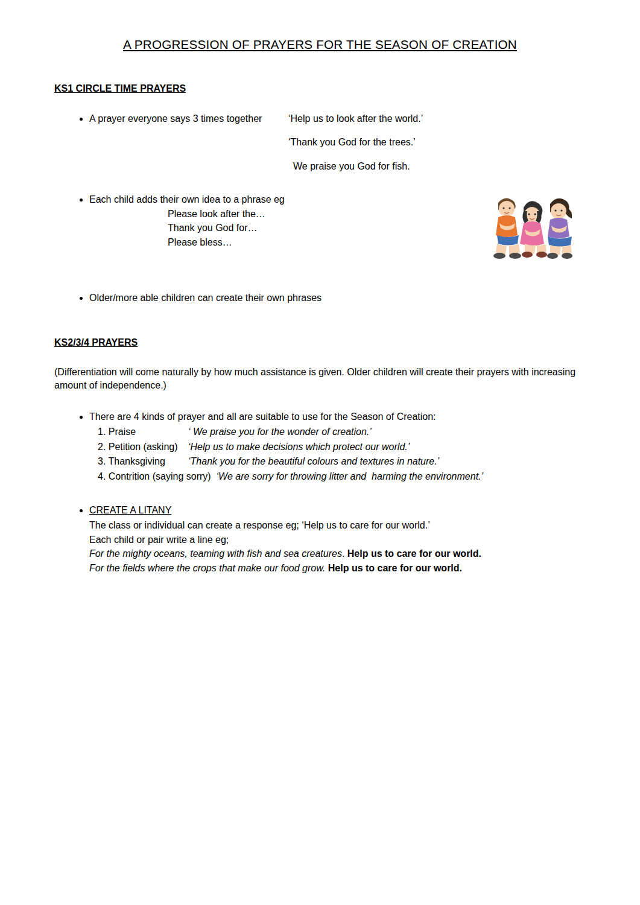A PROGRESSION OF PRAYERS FOR THE SEASON OF CREATION
KS1 CIRCLE TIME PRAYERS
A prayer everyone says 3 times together
‘Help us to look after the world.’
‘Thank you God for the trees.’
We praise you God for fish.
Each child adds their own idea to a phrase eg
Please look after the…
Thank you God for…
Please bless…
Older/more able children can create their own phrases
KS2/3/4 PRAYERS
(Differentiation will come naturally by how much assistance is given. Older children will create their prayers with increasing amount of independence.)
There are 4 kinds of prayer and all are suitable to use for the Season of Creation:
1. Praise
‘ We praise you for the wonder of creation.’
2. Petition (asking)
‘Help us to make decisions which protect our world.’
3. Thanksgiving
‘Thank you for the beautiful colours and textures in nature.’
4. Contrition (saying sorry) ‘We are sorry for throwing litter and harming the environment.’
CREATE A LITANY
The class or individual can create a response eg; ‘Help us to care for our world.’
Each child or pair write a line eg;
For the mighty oceans, teaming with fish and sea creatures. Help us to care for our world.
For the fields where the crops that make our food grow. Help us to care for our world.